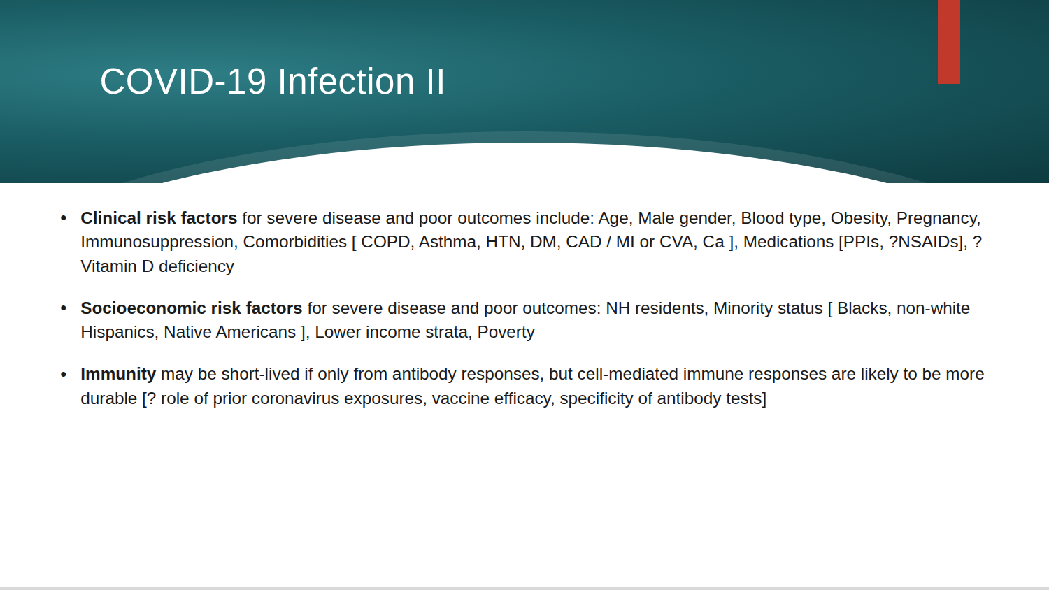COVID-19 Infection II
Clinical risk factors for severe disease and poor outcomes include: Age, Male gender, Blood type, Obesity, Pregnancy, Immunosuppression, Comorbidities [ COPD, Asthma, HTN, DM, CAD / MI or CVA, Ca ], Medications [PPIs, ?NSAIDs], ?Vitamin D deficiency
Socioeconomic risk factors for severe disease and poor outcomes: NH residents, Minority status [ Blacks, non-white Hispanics, Native Americans ], Lower income strata, Poverty
Immunity may be short-lived if only from antibody responses, but cell-mediated immune responses are likely to be more durable [? role of prior coronavirus exposures, vaccine efficacy, specificity of antibody tests]